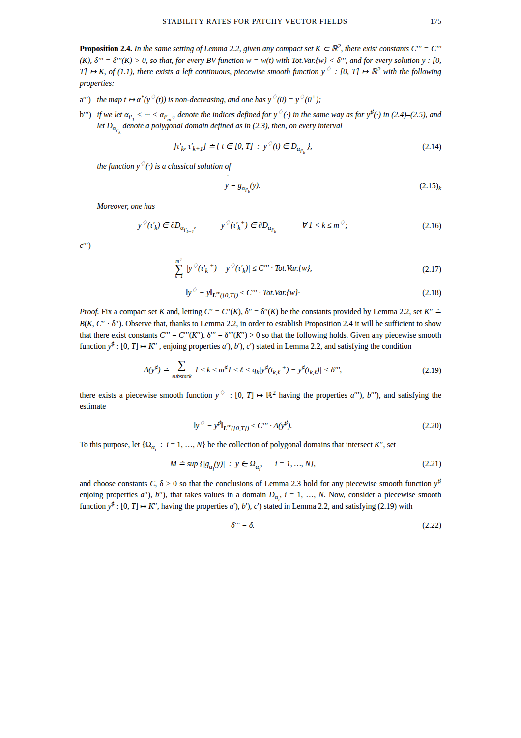STABILITY RATES FOR PATCHY VECTOR FIELDS 175
Proposition 2.4. In the same setting of Lemma 2.2, given any compact set K ⊂ ℝ2, there exist constants C′′′ = C′′′(K), δ′′′ = δ′′′(K) > 0, so that, for every BV function w = w(t) with Tot.Var.{w} < δ′′′, and for every solution y : [0, T] ↦ K, of (1.1), there exists a left continuous, piecewise smooth function y♢ : [0, T] ↦ ℝ2 with the following properties:
a′′′) the map t ↦ α*(y♢(t)) is non-decreasing, and one has y♢(0) = y♢(0+);
b′′′) if we let αi′1 < ··· < αi′m♢ denote the indices defined for y♢(·) in the same way as for y♯(·) in (2.4)–(2.5), and let Dαi′k denote a polygonal domain defined as in (2.3), then, on every interval
]τ′k, τ′k+1] ≐ { t ∈ [0, T] : y♢(t) ∈ Dαi′k },
(2.14)
the function y♢(·) is a classical solution of
y = gαi′k(y).
(2.15)k
Moreover, one has
y♢(τ′k) ∈ ∂Dαi′k−1, y♢(τ′k+) ∈ ∂Dαi′k ∀ 1 < k ≤ m♢;
(2.16)
c′′′)
m♢∑k=1 |y♢(τ′k +) − y♢(τ′k)| ≤ C′′′ · Tot.Var.{w},
(2.17)
‖y♢ − y‖L∞([0,T]) ≤ C′′′ · Tot.Var.{w}·
(2.18)
Proof. Fix a compact set K and, letting C′′ = C′′(K), δ′′ = δ′′(K) be the constants provided by Lemma 2.2, set K′′ ≐ B(K, C′′ · δ′′). Observe that, thanks to Lemma 2.2, in order to establish Proposition 2.4 it will be sufficient to show that there exist constants C′′′ = C′′′(K′′), δ′′′ = δ′′′(K′′) > 0 so that the following holds. Given any piecewise smooth function y♯ : [0, T] ↦ K′′ , enjoing properties a′), b′), c′) stated in Lemma 2.2, and satisfying the condition
Δ(y♯) ≐ ∑substack 1 ≤ k ≤ m♯1 ≤ ℓ < qk|y♯(tk,ℓ +) − y♯(tk,ℓ)| < δ′′′,
(2.19)
there exists a piecewise smooth function y♢ : [0, T] ↦ ℝ2 having the properties a′′′), b′′′), and satisfying the estimate
‖y♢ − y♯‖L∞([0,T]) ≤ C′′′ · Δ(y♯).
(2.20)
To this purpose, let {Ωαi : i = 1, …, N} be the collection of polygonal domains that intersect K′′, set
M ≐ sup {|gαi(y)| : y ∈ Ωαi, i = 1, …, N},
(2.21)
and choose constants C, δ > 0 so that the conclusions of Lemma 2.3 hold for any piecewise smooth function y♯ enjoing properties a′′), b′′), that takes values in a domain Dαi, i = 1, …, N. Now, consider a piecewise smooth function y♯ : [0, T] ↦ K′′, having the properties a′), b′), c′) stated in Lemma 2.2, and satisfying (2.19) with
δ′′′ = δ.
(2.22)